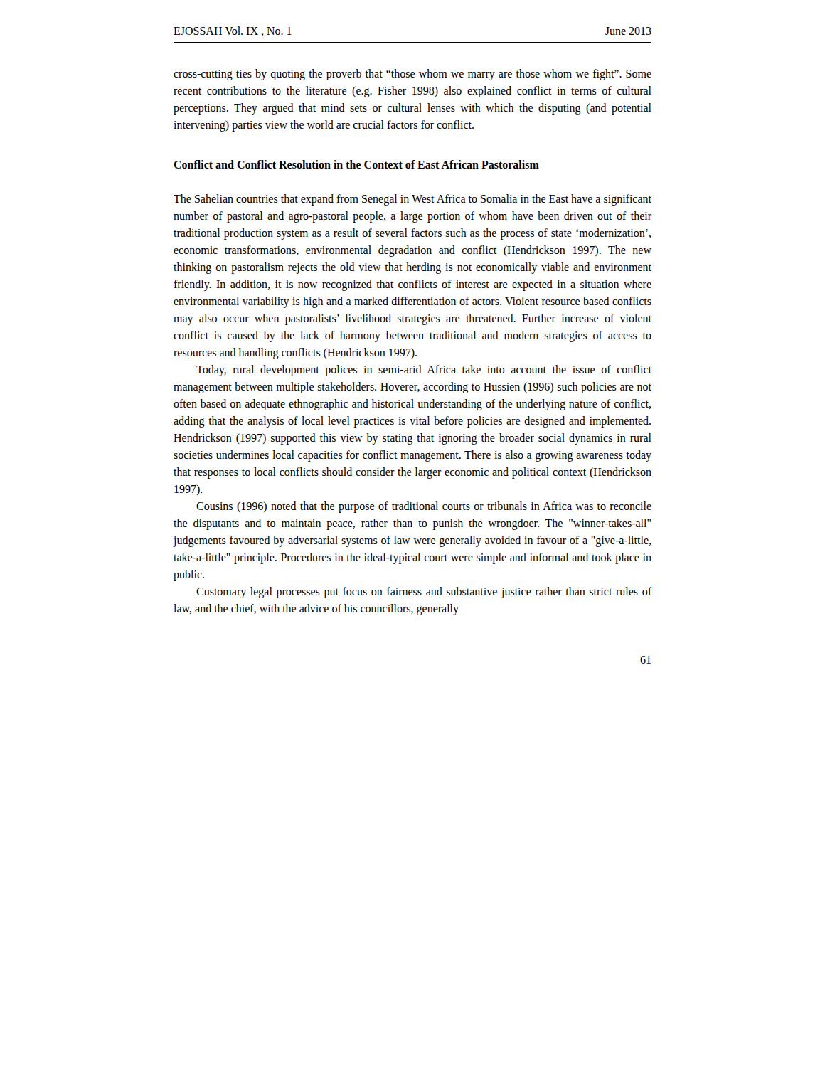EJOSSAH Vol. IX , No. 1 June 2013
cross-cutting ties by quoting the proverb that “those whom we marry are those whom we fight”. Some recent contributions to the literature (e.g. Fisher 1998) also explained conflict in terms of cultural perceptions. They argued that mind sets or cultural lenses with which the disputing (and potential intervening) parties view the world are crucial factors for conflict.
Conflict and Conflict Resolution in the Context of East African Pastoralism
The Sahelian countries that expand from Senegal in West Africa to Somalia in the East have a significant number of pastoral and agro-pastoral people, a large portion of whom have been driven out of their traditional production system as a result of several factors such as the process of state ‘modernization’, economic transformations, environmental degradation and conflict (Hendrickson 1997). The new thinking on pastoralism rejects the old view that herding is not economically viable and environment friendly. In addition, it is now recognized that conflicts of interest are expected in a situation where environmental variability is high and a marked differentiation of actors. Violent resource based conflicts may also occur when pastoralists’ livelihood strategies are threatened. Further increase of violent conflict is caused by the lack of harmony between traditional and modern strategies of access to resources and handling conflicts (Hendrickson 1997).
Today, rural development polices in semi-arid Africa take into account the issue of conflict management between multiple stakeholders. Hoverer, according to Hussien (1996) such policies are not often based on adequate ethnographic and historical understanding of the underlying nature of conflict, adding that the analysis of local level practices is vital before policies are designed and implemented. Hendrickson (1997) supported this view by stating that ignoring the broader social dynamics in rural societies undermines local capacities for conflict management. There is also a growing awareness today that responses to local conflicts should consider the larger economic and political context (Hendrickson 1997).
Cousins (1996) noted that the purpose of traditional courts or tribunals in Africa was to reconcile the disputants and to maintain peace, rather than to punish the wrongdoer. The "winner-takes-all" judgements favoured by adversarial systems of law were generally avoided in favour of a "give-a-little, take-a-little" principle. Procedures in the ideal-typical court were simple and informal and took place in public.
Customary legal processes put focus on fairness and substantive justice rather than strict rules of law, and the chief, with the advice of his councillors, generally
61